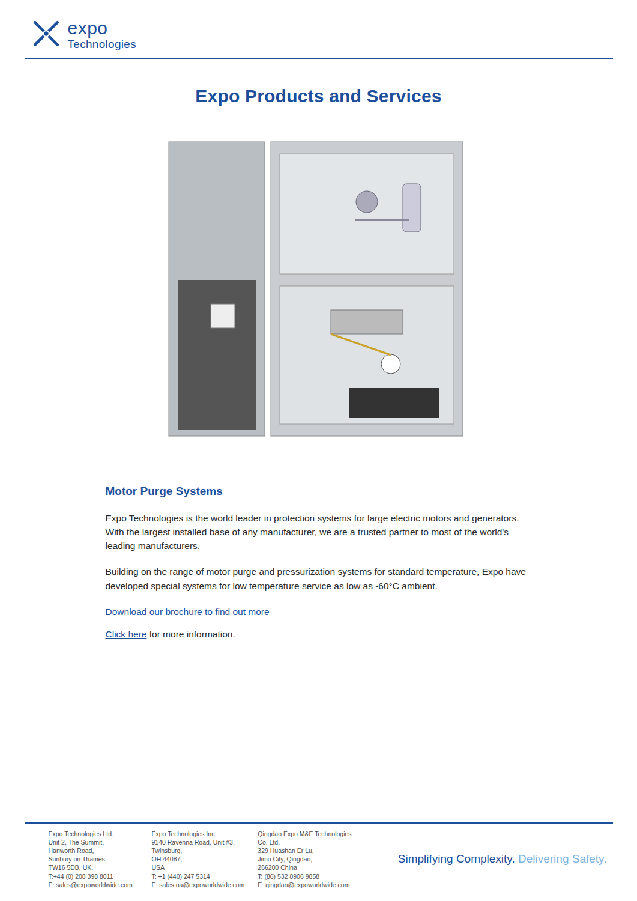expo Technologies
Expo Products and Services
Motor Purge Systems
Expo Technologies is the world leader in protection systems for large electric motors and generators. With the largest installed base of any manufacturer, we are a trusted partner to most of the world's leading manufacturers.
Building on the range of motor purge and pressurization systems for standard temperature, Expo have developed special systems for low temperature service as low as -60°C ambient.
Download our brochure to find out more
Click here for more information.
Expo Technologies Ltd.
Unit 2, The Summit,
Hanworth Road,
Sunbury on Thames,
TW16 5DB, UK.
T:+44 (0) 208 398 8011
E: sales@expoworldwide.com
Expo Technologies Inc.
9140 Ravenna Road, Unit #3,
Twinsburg,
OH 44087,
USA
T: +1 (440) 247 5314
E: sales.na@expoworldwide.com
Qingdao Expo M&E Technologies
Co. Ltd.
329 Huashan Er Lu,
Jimo City, Qingdao,
266200 China
T: (86) 532 8906 9858
E: qingdao@expoworldwide.com
Simplifying Complexity. Delivering Safety.